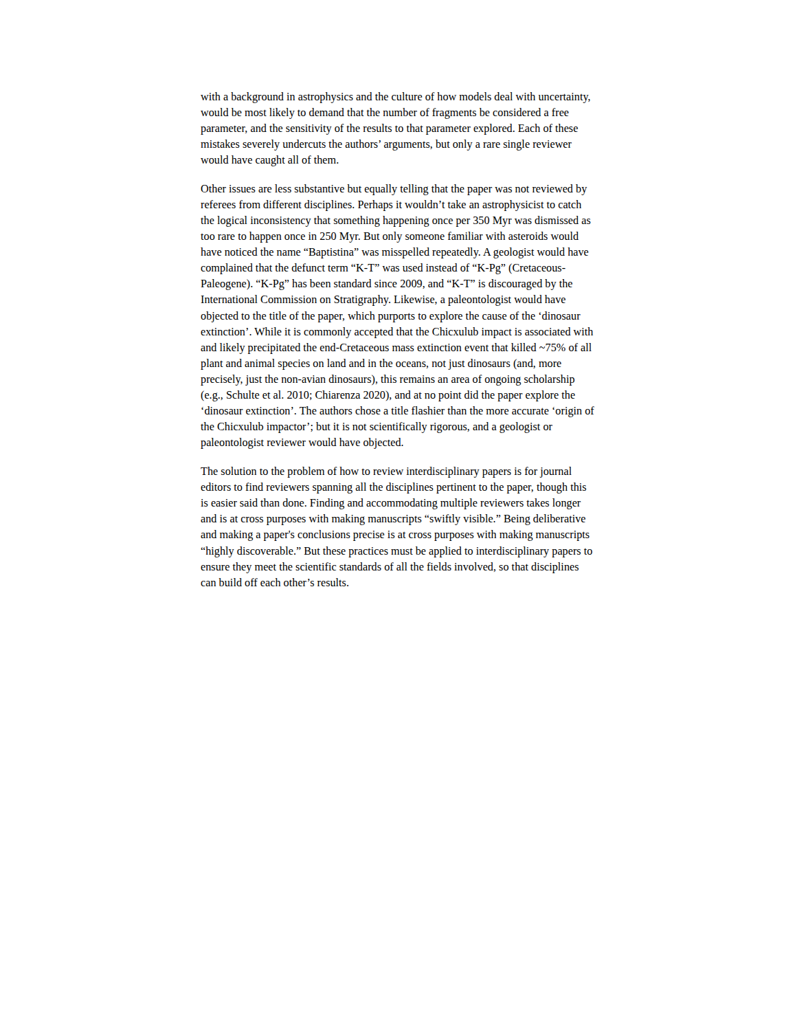with a background in astrophysics and the culture of how models deal with uncertainty, would be most likely to demand that the number of fragments be considered a free parameter, and the sensitivity of the results to that parameter explored. Each of these mistakes severely undercuts the authors’ arguments, but only a rare single reviewer would have caught all of them.
Other issues are less substantive but equally telling that the paper was not reviewed by referees from different disciplines. Perhaps it wouldn’t take an astrophysicist to catch the logical inconsistency that something happening once per 350 Myr was dismissed as too rare to happen once in 250 Myr. But only someone familiar with asteroids would have noticed the name “Baptistina” was misspelled repeatedly. A geologist would have complained that the defunct term “K-T” was used instead of “K-Pg” (Cretaceous-Paleogene). “K-Pg” has been standard since 2009, and “K-T” is discouraged by the International Commission on Stratigraphy. Likewise, a paleontologist would have objected to the title of the paper, which purports to explore the cause of the ‘dinosaur extinction’. While it is commonly accepted that the Chicxulub impact is associated with and likely precipitated the end-Cretaceous mass extinction event that killed ~75% of all plant and animal species on land and in the oceans, not just dinosaurs (and, more precisely, just the non-avian dinosaurs), this remains an area of ongoing scholarship (e.g., Schulte et al. 2010; Chiarenza 2020), and at no point did the paper explore the ‘dinosaur extinction’. The authors chose a title flashier than the more accurate ‘origin of the Chicxulub impactor’; but it is not scientifically rigorous, and a geologist or paleontologist reviewer would have objected.
The solution to the problem of how to review interdisciplinary papers is for journal editors to find reviewers spanning all the disciplines pertinent to the paper, though this is easier said than done. Finding and accommodating multiple reviewers takes longer and is at cross purposes with making manuscripts “swiftly visible.” Being deliberative and making a paper's conclusions precise is at cross purposes with making manuscripts “highly discoverable.” But these practices must be applied to interdisciplinary papers to ensure they meet the scientific standards of all the fields involved, so that disciplines can build off each other’s results.